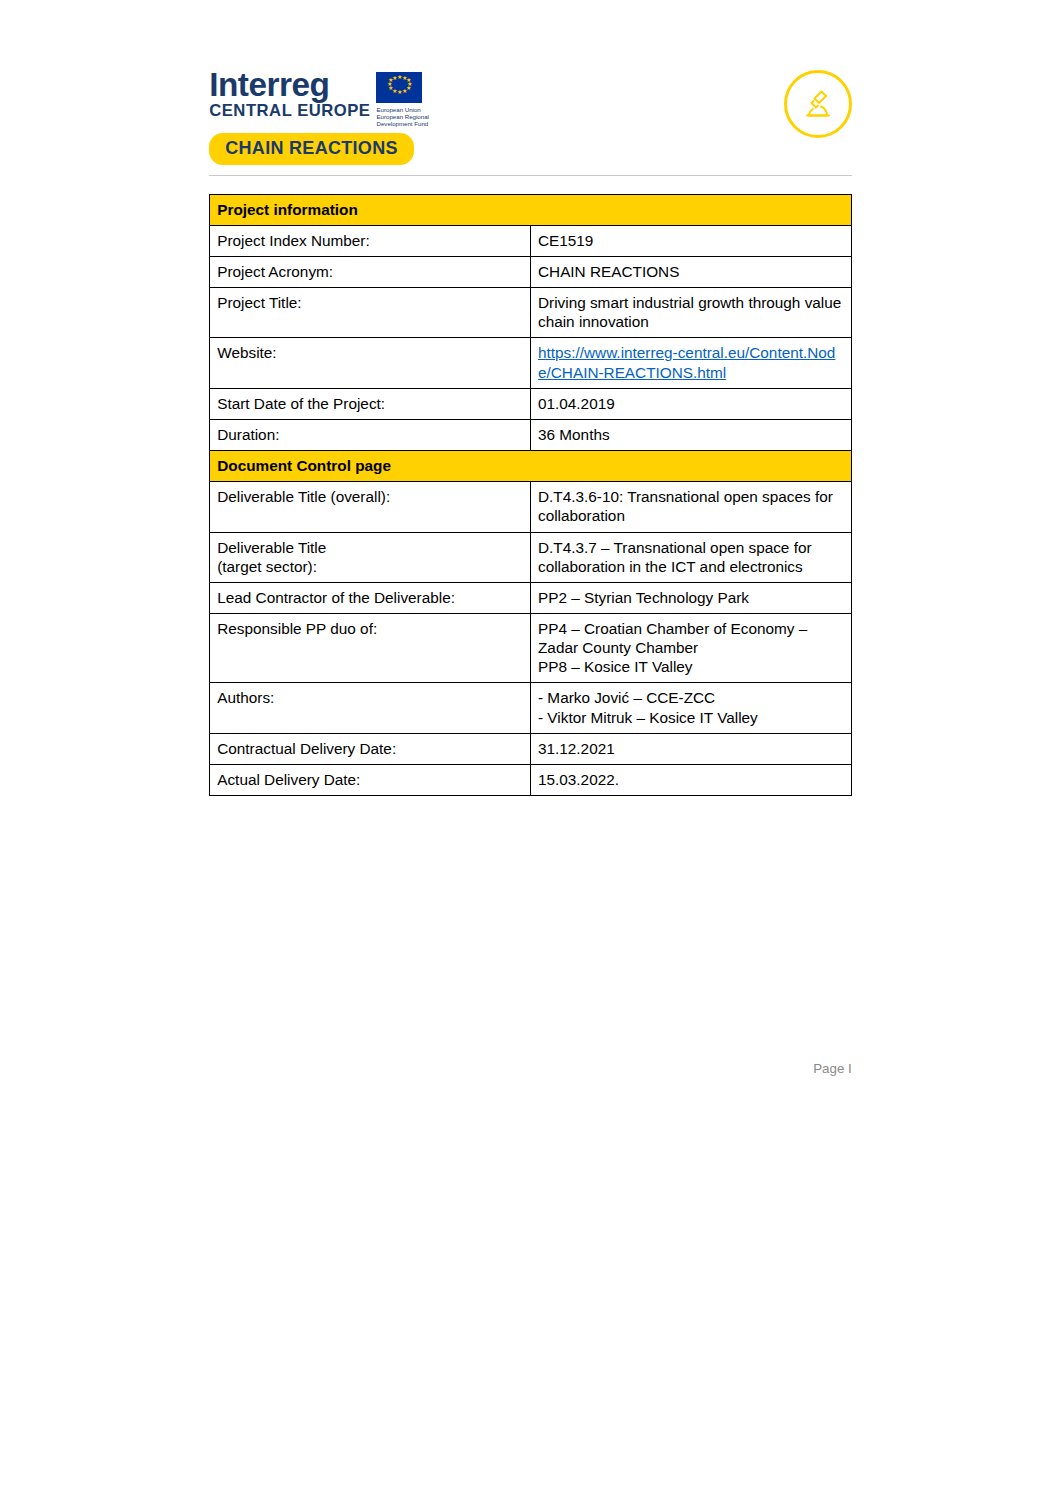Interreg
CENTRAL EUROPE
★ ★ ★ ★ ★ ★ ★ ★ ★ ★ ★ ★
European Union
European Regional
Development Fund
CHAIN REACTIONS
| Project information |
| Project Index Number: | CE1519 |
| Project Acronym: | CHAIN REACTIONS |
| Project Title: | Driving smart industrial growth through value chain innovation |
| Website: | https://www.interreg-central.eu/Content.Node/CHAIN-REACTIONS.html |
| Start Date of the Project: | 01.04.2019 |
| Duration: | 36 Months |
| Document Control page |
| Deliverable Title (overall): | D.T4.3.6-10: Transnational open spaces for collaboration |
| Deliverable Title (target sector): | D.T4.3.7 – Transnational open space for collaboration in the ICT and electronics |
| Lead Contractor of the Deliverable: | PP2 – Styrian Technology Park |
| Responsible PP duo of: | PP4 – Croatian Chamber of Economy – Zadar County Chamber PP8 – Kosice IT Valley |
| Authors: | - Marko Jović – CCE-ZCC - Viktor Mitruk – Kosice IT Valley |
| Contractual Delivery Date: | 31.12.2021 |
| Actual Delivery Date: | 15.03.2022. |
Page I